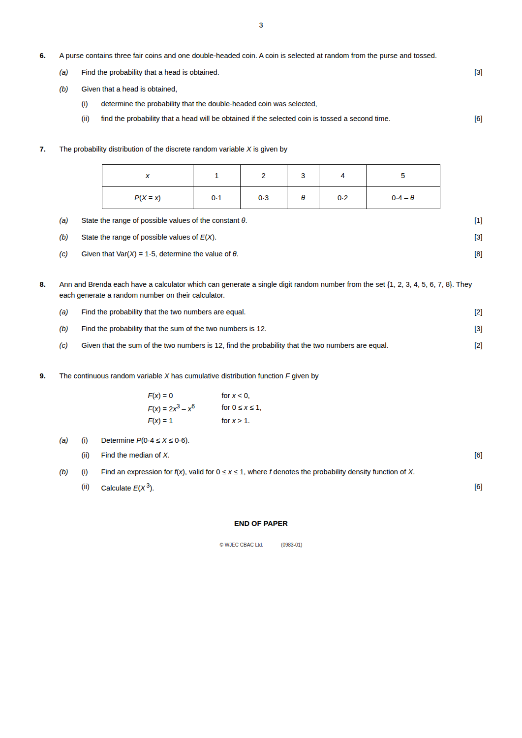3
6.
A purse contains three fair coins and one double-headed coin. A coin is selected at random from the purse and tossed.
(a)
[3] Find the probability that a head is obtained.
(b)
Given that a head is obtained,
(i)
determine the probability that the double-headed coin was selected,
(ii)
[6] find the probability that a head will be obtained if the selected coin is tossed a second time.
7.
The probability distribution of the discrete random variable X is given by
| x | 1 | 2 | 3 | 4 | 5 |
| P ( X = x ) | 0·1 | 0·3 | θ | 0·2 | 0·4 – θ |
(a)
[1] State the range of possible values of the constant θ.
(b)
[3] State the range of possible values of E(X).
(c)
[8] Given that Var(X) = 1·5, determine the value of θ.
8.
Ann and Brenda each have a calculator which can generate a single digit random number from the set {1, 2, 3, 4, 5, 6, 7, 8}. They each generate a random number on their calculator.
(a)
[2] Find the probability that the two numbers are equal.
(b)
[3] Find the probability that the sum of the two numbers is 12.
(c)
[2] Given that the sum of the two numbers is 12, find the probability that the two numbers are equal.
9.
The continuous random variable X has cumulative distribution function F given by
F(x) = 0
for x < 0,
F(x) = 2x3 – x6
for 0 ≤ x ≤ 1,
F(x) = 1
for x > 1.
(a)
(i)
Determine P(0·4 ≤ X ≤ 0·6).
(ii)
[6] Find the median of X.
(b)
(i)
Find an expression for f(x), valid for 0 ≤ x ≤ 1, where f denotes the probability density function of X.
(ii)
[6] Calculate E(X 3).
END OF PAPER
© WJEC CBAC Ltd.(0983-01)